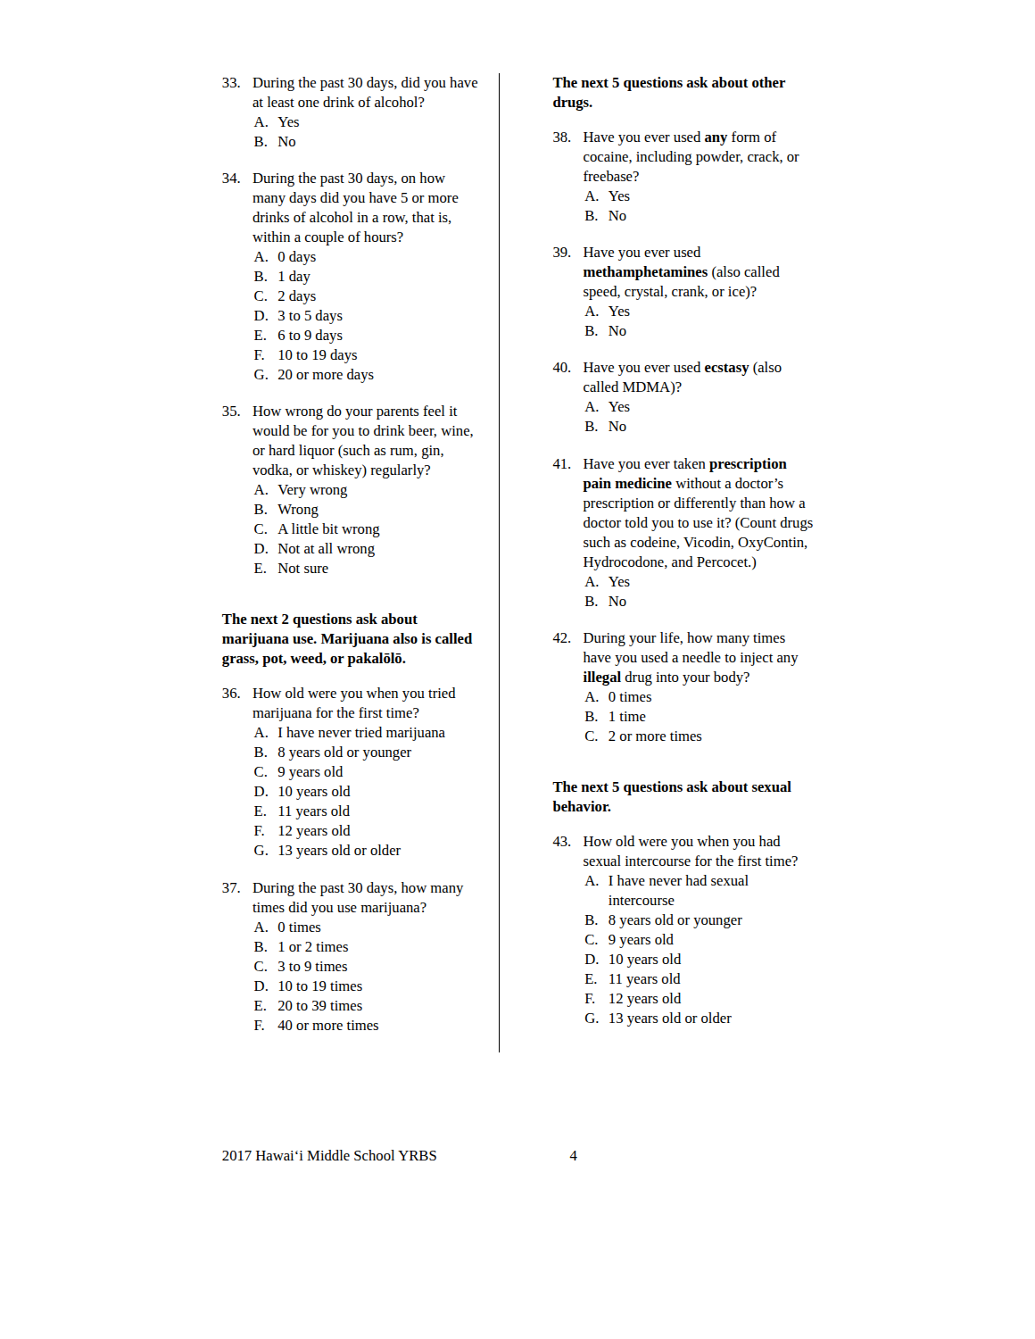33. During the past 30 days, did you have at least one drink of alcohol?
A. Yes
B. No
34. During the past 30 days, on how many days did you have 5 or more drinks of alcohol in a row, that is, within a couple of hours?
A. 0 days
B. 1 day
C. 2 days
D. 3 to 5 days
E. 6 to 9 days
F. 10 to 19 days
G. 20 or more days
35. How wrong do your parents feel it would be for you to drink beer, wine, or hard liquor (such as rum, gin, vodka, or whiskey) regularly?
A. Very wrong
B. Wrong
C. A little bit wrong
D. Not at all wrong
E. Not sure
The next 2 questions ask about marijuana use. Marijuana also is called grass, pot, weed, or pakalōlō.
36. How old were you when you tried marijuana for the first time?
A. I have never tried marijuana
B. 8 years old or younger
C. 9 years old
D. 10 years old
E. 11 years old
F. 12 years old
G. 13 years old or older
37. During the past 30 days, how many times did you use marijuana?
A. 0 times
B. 1 or 2 times
C. 3 to 9 times
D. 10 to 19 times
E. 20 to 39 times
F. 40 or more times
The next 5 questions ask about other drugs.
38. Have you ever used any form of cocaine, including powder, crack, or freebase?
A. Yes
B. No
39. Have you ever used methamphetamines (also called speed, crystal, crank, or ice)?
A. Yes
B. No
40. Have you ever used ecstasy (also called MDMA)?
A. Yes
B. No
41. Have you ever taken prescription pain medicine without a doctor’s prescription or differently than how a doctor told you to use it? (Count drugs such as codeine, Vicodin, OxyContin, Hydrocodone, and Percocet.)
A. Yes
B. No
42. During your life, how many times have you used a needle to inject any illegal drug into your body?
A. 0 times
B. 1 time
C. 2 or more times
The next 5 questions ask about sexual behavior.
43. How old were you when you had sexual intercourse for the first time?
A. I have never had sexual intercourse
B. 8 years old or younger
C. 9 years old
D. 10 years old
E. 11 years old
F. 12 years old
G. 13 years old or older
2017 Hawai‘i Middle School YRBS 4